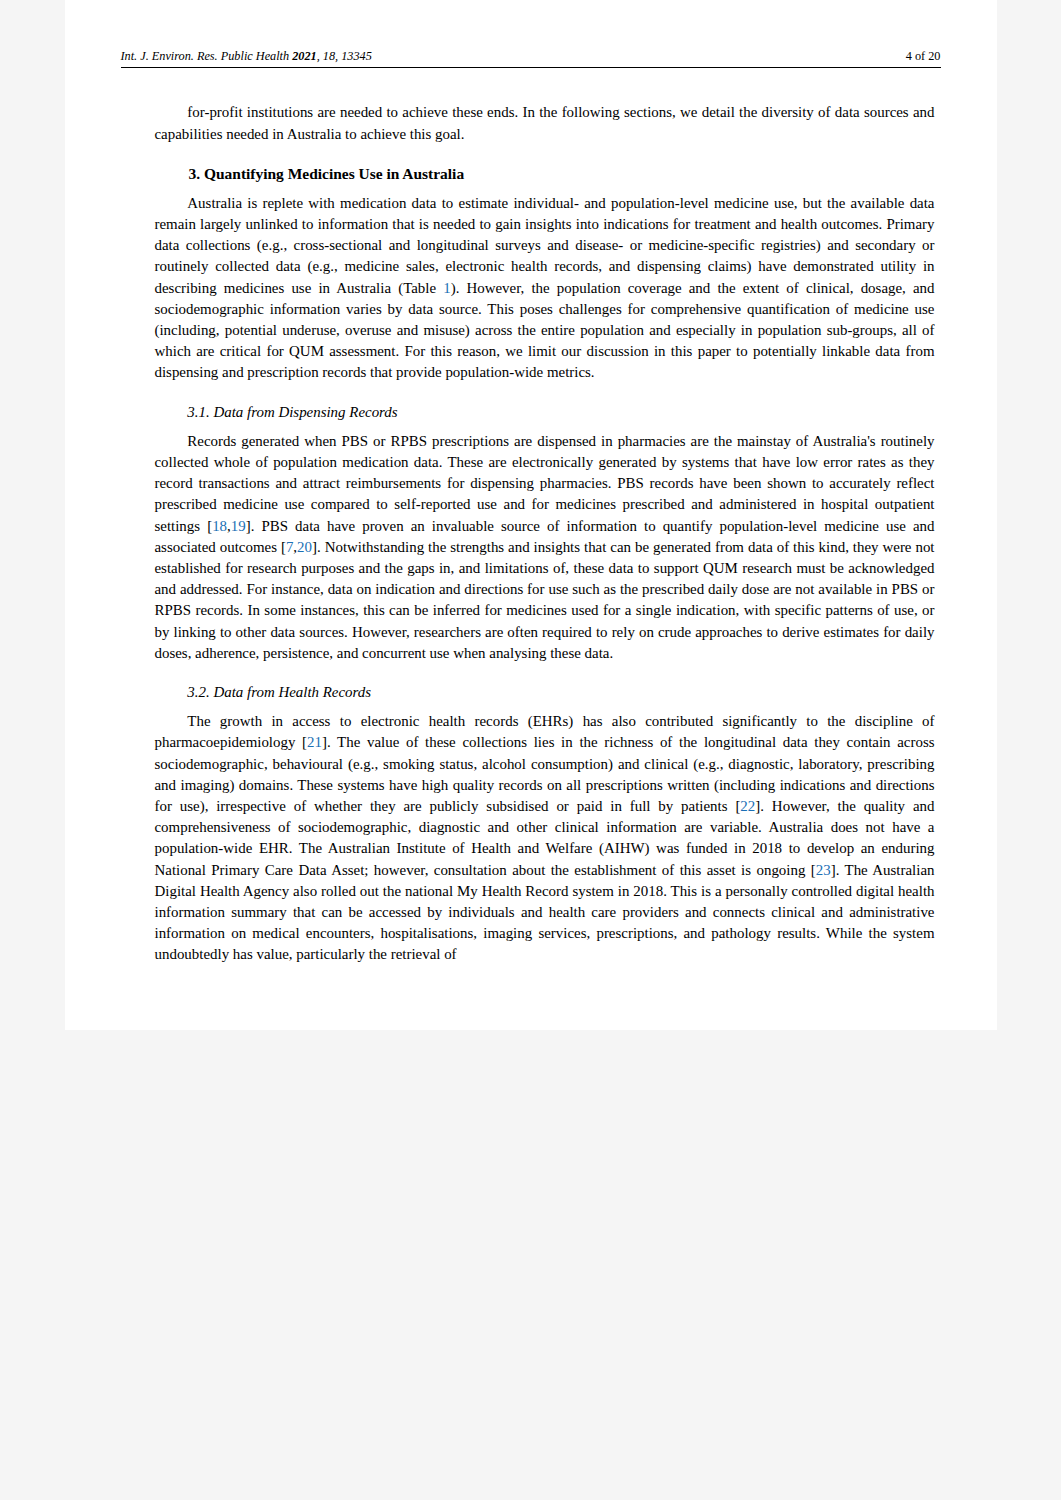Int. J. Environ. Res. Public Health 2021, 18, 13345 4 of 20
for-profit institutions are needed to achieve these ends. In the following sections, we detail the diversity of data sources and capabilities needed in Australia to achieve this goal.
3. Quantifying Medicines Use in Australia
Australia is replete with medication data to estimate individual- and population-level medicine use, but the available data remain largely unlinked to information that is needed to gain insights into indications for treatment and health outcomes. Primary data collections (e.g., cross-sectional and longitudinal surveys and disease- or medicine-specific registries) and secondary or routinely collected data (e.g., medicine sales, electronic health records, and dispensing claims) have demonstrated utility in describing medicines use in Australia (Table 1). However, the population coverage and the extent of clinical, dosage, and sociodemographic information varies by data source. This poses challenges for comprehensive quantification of medicine use (including, potential underuse, overuse and misuse) across the entire population and especially in population sub-groups, all of which are critical for QUM assessment. For this reason, we limit our discussion in this paper to potentially linkable data from dispensing and prescription records that provide population-wide metrics.
3.1. Data from Dispensing Records
Records generated when PBS or RPBS prescriptions are dispensed in pharmacies are the mainstay of Australia's routinely collected whole of population medication data. These are electronically generated by systems that have low error rates as they record transactions and attract reimbursements for dispensing pharmacies. PBS records have been shown to accurately reflect prescribed medicine use compared to self-reported use and for medicines prescribed and administered in hospital outpatient settings [18,19]. PBS data have proven an invaluable source of information to quantify population-level medicine use and associated outcomes [7,20]. Notwithstanding the strengths and insights that can be generated from data of this kind, they were not established for research purposes and the gaps in, and limitations of, these data to support QUM research must be acknowledged and addressed. For instance, data on indication and directions for use such as the prescribed daily dose are not available in PBS or RPBS records. In some instances, this can be inferred for medicines used for a single indication, with specific patterns of use, or by linking to other data sources. However, researchers are often required to rely on crude approaches to derive estimates for daily doses, adherence, persistence, and concurrent use when analysing these data.
3.2. Data from Health Records
The growth in access to electronic health records (EHRs) has also contributed significantly to the discipline of pharmacoepidemiology [21]. The value of these collections lies in the richness of the longitudinal data they contain across sociodemographic, behavioural (e.g., smoking status, alcohol consumption) and clinical (e.g., diagnostic, laboratory, prescribing and imaging) domains. These systems have high quality records on all prescriptions written (including indications and directions for use), irrespective of whether they are publicly subsidised or paid in full by patients [22]. However, the quality and comprehensiveness of sociodemographic, diagnostic and other clinical information are variable. Australia does not have a population-wide EHR. The Australian Institute of Health and Welfare (AIHW) was funded in 2018 to develop an enduring National Primary Care Data Asset; however, consultation about the establishment of this asset is ongoing [23]. The Australian Digital Health Agency also rolled out the national My Health Record system in 2018. This is a personally controlled digital health information summary that can be accessed by individuals and health care providers and connects clinical and administrative information on medical encounters, hospitalisations, imaging services, prescriptions, and pathology results. While the system undoubtedly has value, particularly the retrieval of